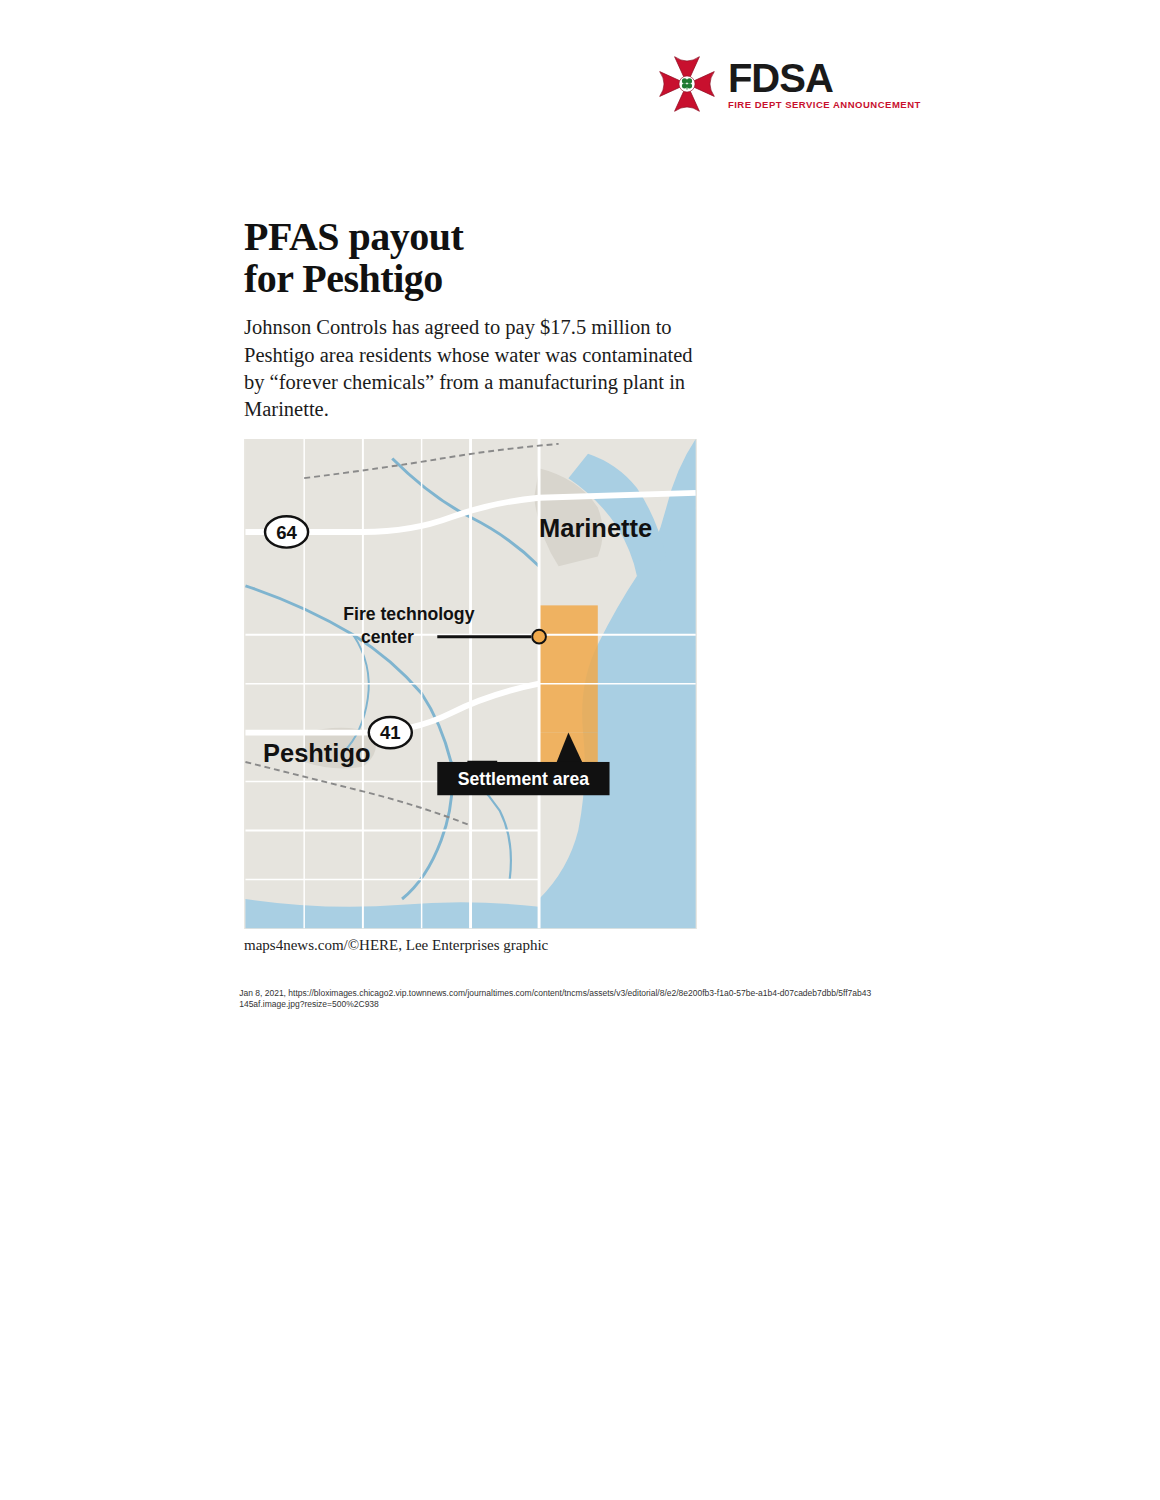FDSA
FIRE DEPT SERVICE ANNOUNCEMENT
PFAS payout
for Peshtigo
Johnson Controls has agreed to pay $17.5 million to Peshtigo area residents whose water was contaminated by “forever chemicals” from a manufacturing plant in Marinette.
64 41 B Marinette Peshtigo Fire technology center Settlement area
maps4news.com/©HERE, Lee Enterprises graphic
Jan 8, 2021, https://bloximages.chicago2.vip.townnews.com/journaltimes.com/content/tncms/assets/v3/editorial/8/e2/8e200fb3-f1a0-57be-a1b4-d07cadeb7dbb/5ff7ab43145af.image.jpg?resize=500%2C938